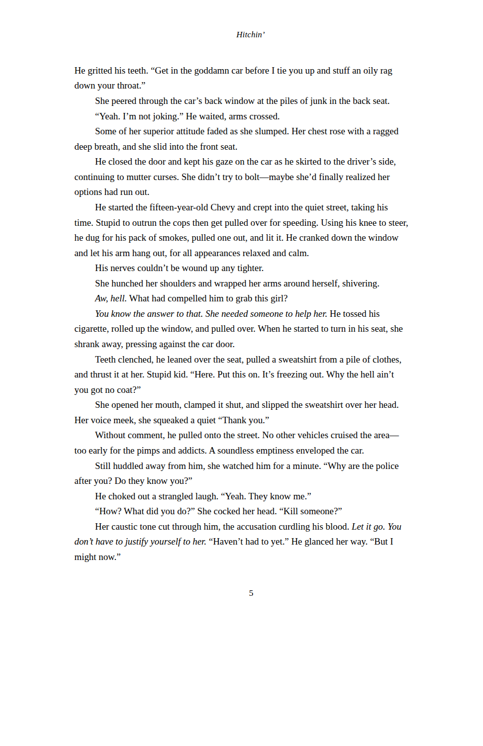Hitchin’
He gritted his teeth. “Get in the goddamn car before I tie you up and stuff an oily rag down your throat.”
She peered through the car’s back window at the piles of junk in the back seat.
“Yeah. I’m not joking.” He waited, arms crossed.
Some of her superior attitude faded as she slumped. Her chest rose with a ragged deep breath, and she slid into the front seat.
He closed the door and kept his gaze on the car as he skirted to the driver’s side, continuing to mutter curses. She didn’t try to bolt—maybe she’d finally realized her options had run out.
He started the fifteen-year-old Chevy and crept into the quiet street, taking his time. Stupid to outrun the cops then get pulled over for speeding. Using his knee to steer, he dug for his pack of smokes, pulled one out, and lit it. He cranked down the window and let his arm hang out, for all appearances relaxed and calm.
His nerves couldn’t be wound up any tighter.
She hunched her shoulders and wrapped her arms around herself, shivering.
Aw, hell. What had compelled him to grab this girl?
You know the answer to that. She needed someone to help her. He tossed his cigarette, rolled up the window, and pulled over. When he started to turn in his seat, she shrank away, pressing against the car door.
Teeth clenched, he leaned over the seat, pulled a sweatshirt from a pile of clothes, and thrust it at her. Stupid kid. “Here. Put this on. It’s freezing out. Why the hell ain’t you got no coat?”
She opened her mouth, clamped it shut, and slipped the sweatshirt over her head. Her voice meek, she squeaked a quiet “Thank you.”
Without comment, he pulled onto the street. No other vehicles cruised the area—too early for the pimps and addicts. A soundless emptiness enveloped the car.
Still huddled away from him, she watched him for a minute. “Why are the police after you? Do they know you?”
He choked out a strangled laugh. “Yeah. They know me.”
“How? What did you do?” She cocked her head. “Kill someone?”
Her caustic tone cut through him, the accusation curdling his blood. Let it go. You don’t have to justify yourself to her. “Haven’t had to yet.” He glanced her way. “But I might now.”
5